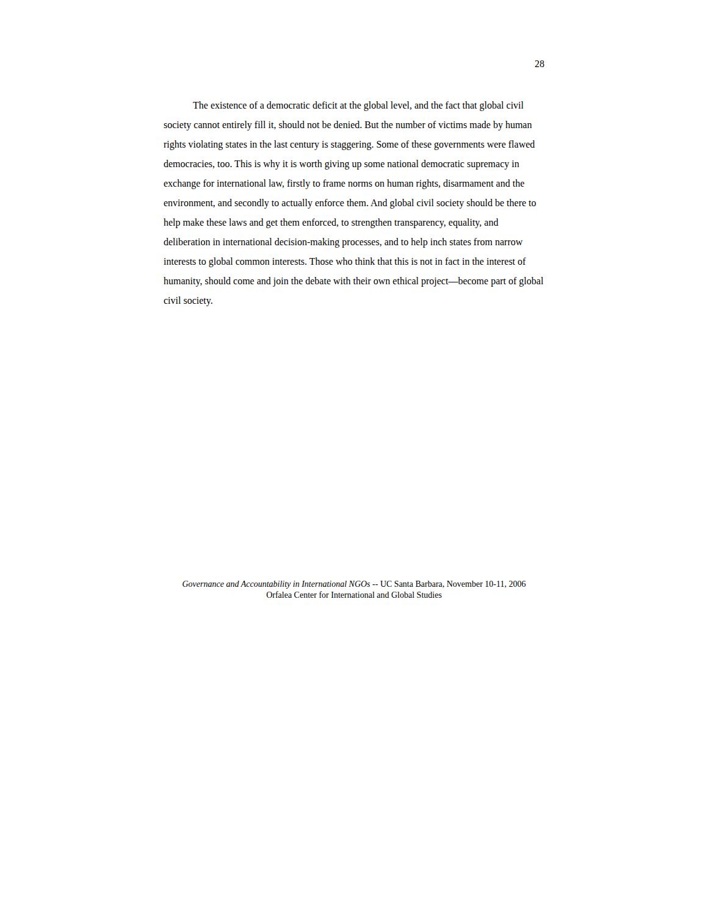28
The existence of a democratic deficit at the global level, and the fact that global civil society cannot entirely fill it, should not be denied. But the number of victims made by human rights violating states in the last century is staggering. Some of these governments were flawed democracies, too. This is why it is worth giving up some national democratic supremacy in exchange for international law, firstly to frame norms on human rights, disarmament and the environment, and secondly to actually enforce them. And global civil society should be there to help make these laws and get them enforced, to strengthen transparency, equality, and deliberation in international decision-making processes, and to help inch states from narrow interests to global common interests. Those who think that this is not in fact in the interest of humanity, should come and join the debate with their own ethical project—become part of global civil society.
Governance and Accountability in International NGOs -- UC Santa Barbara, November 10-11, 2006
Orfalea Center for International and Global Studies